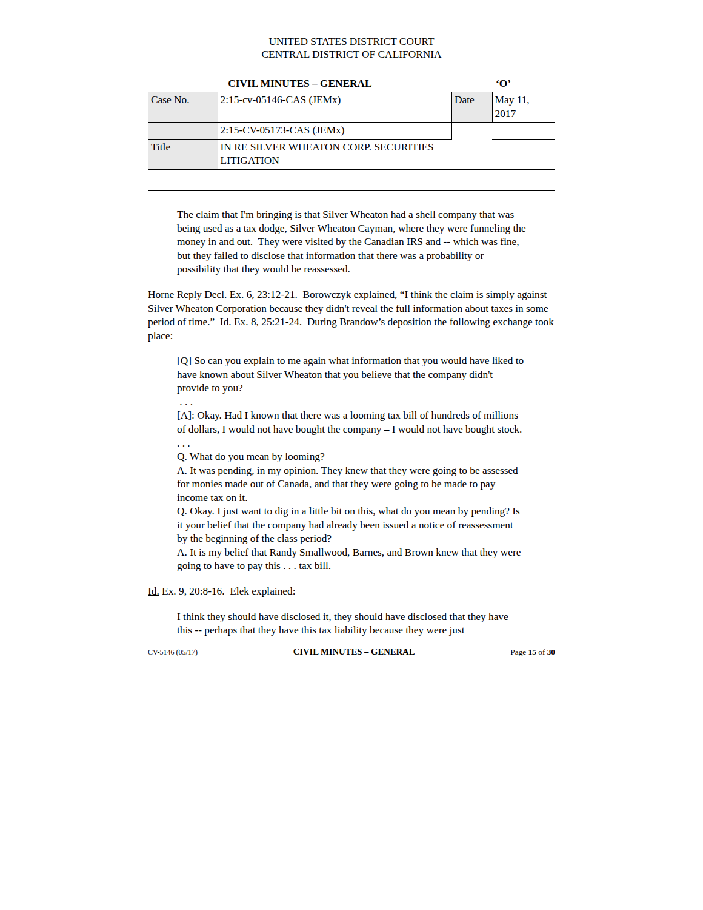UNITED STATES DISTRICT COURT
CENTRAL DISTRICT OF CALIFORNIA
| CIVIL MINUTES – GENERAL | ‘O’ |
| Case No. | 2:15-cv-05146-CAS (JEMx) | Date | May 11, 2017 |
| | 2:15-CV-05173-CAS (JEMx) | | |
| Title | IN RE SILVER WHEATON CORP. SECURITIES LITIGATION | |
The claim that I'm bringing is that Silver Wheaton had a shell company that was being used as a tax dodge, Silver Wheaton Cayman, where they were funneling the money in and out. They were visited by the Canadian IRS and -- which was fine, but they failed to disclose that information that there was a probability or possibility that they would be reassessed.
Horne Reply Decl. Ex. 6, 23:12-21. Borowczyk explained, “I think the claim is simply against Silver Wheaton Corporation because they didn't reveal the full information about taxes in some period of time.” Id. Ex. 8, 25:21-24. During Brandow’s deposition the following exchange took place:
[Q] So can you explain to me again what information that you would have liked to have known about Silver Wheaton that you believe that the company didn't provide to you?
. . .
[A]: Okay. Had I known that there was a looming tax bill of hundreds of millions of dollars, I would not have bought the company – I would not have bought stock.
. . .
Q. What do you mean by looming?
A. It was pending, in my opinion. They knew that they were going to be assessed for monies made out of Canada, and that they were going to be made to pay income tax on it.
Q. Okay. I just want to dig in a little bit on this, what do you mean by pending? Is it your belief that the company had already been issued a notice of reassessment by the beginning of the class period?
A. It is my belief that Randy Smallwood, Barnes, and Brown knew that they were going to have to pay this . . . tax bill.
Id. Ex. 9, 20:8-16. Elek explained:
I think they should have disclosed it, they should have disclosed that they have this -- perhaps that they have this tax liability because they were just
CV-5146 (05/17) CIVIL MINUTES – GENERAL Page 15 of 30